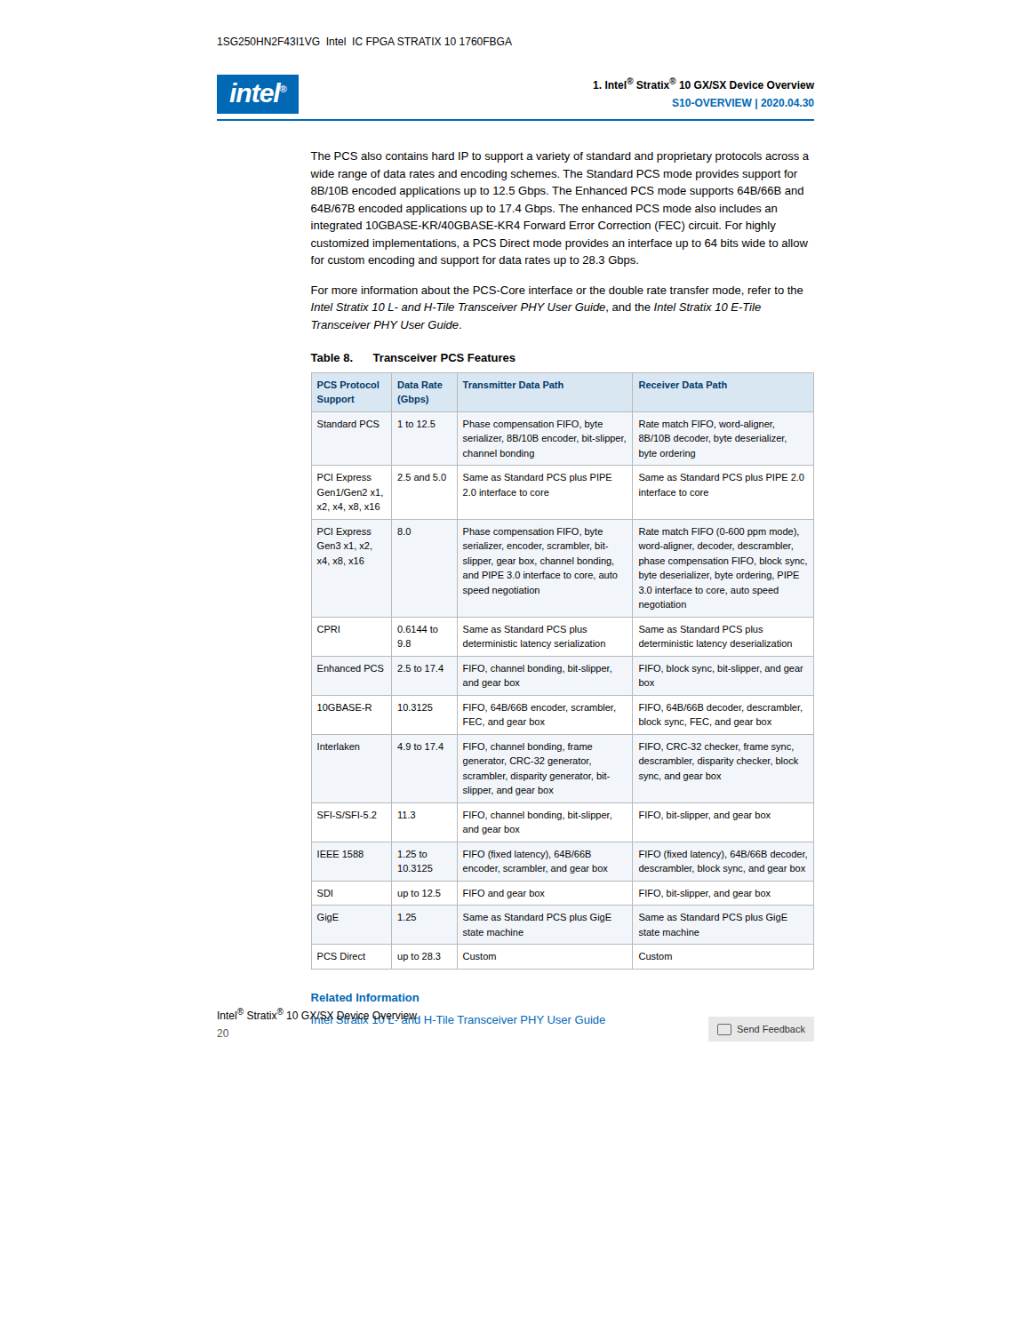1SG250HN2F43I1VG Intel IC FPGA STRATIX 10 1760FBGA
intel®
1. Intel® Stratix® 10 GX/SX Device Overview
S10-OVERVIEW | 2020.04.30
The PCS also contains hard IP to support a variety of standard and proprietary protocols across a wide range of data rates and encoding schemes. The Standard PCS mode provides support for 8B/10B encoded applications up to 12.5 Gbps. The Enhanced PCS mode supports 64B/66B and 64B/67B encoded applications up to 17.4 Gbps. The enhanced PCS mode also includes an integrated 10GBASE-KR/40GBASE-KR4 Forward Error Correction (FEC) circuit. For highly customized implementations, a PCS Direct mode provides an interface up to 64 bits wide to allow for custom encoding and support for data rates up to 28.3 Gbps.
For more information about the PCS-Core interface or the double rate transfer mode, refer to the Intel Stratix 10 L- and H-Tile Transceiver PHY User Guide, and the Intel Stratix 10 E-Tile Transceiver PHY User Guide.
Table 8. Transceiver PCS Features
| PCS Protocol Support | Data Rate (Gbps) | Transmitter Data Path | Receiver Data Path |
| --- | --- | --- | --- |
| Standard PCS | 1 to 12.5 | Phase compensation FIFO, byte serializer, 8B/10B encoder, bit-slipper, channel bonding | Rate match FIFO, word-aligner, 8B/10B decoder, byte deserializer, byte ordering |
| PCI Express Gen1/Gen2 x1, x2, x4, x8, x16 | 2.5 and 5.0 | Same as Standard PCS plus PIPE 2.0 interface to core | Same as Standard PCS plus PIPE 2.0 interface to core |
| PCI Express Gen3 x1, x2, x4, x8, x16 | 8.0 | Phase compensation FIFO, byte serializer, encoder, scrambler, bit-slipper, gear box, channel bonding, and PIPE 3.0 interface to core, auto speed negotiation | Rate match FIFO (0-600 ppm mode), word-aligner, decoder, descrambler, phase compensation FIFO, block sync, byte deserializer, byte ordering, PIPE 3.0 interface to core, auto speed negotiation |
| CPRI | 0.6144 to 9.8 | Same as Standard PCS plus deterministic latency serialization | Same as Standard PCS plus deterministic latency deserialization |
| Enhanced PCS | 2.5 to 17.4 | FIFO, channel bonding, bit-slipper, and gear box | FIFO, block sync, bit-slipper, and gear box |
| 10GBASE-R | 10.3125 | FIFO, 64B/66B encoder, scrambler, FEC, and gear box | FIFO, 64B/66B decoder, descrambler, block sync, FEC, and gear box |
| Interlaken | 4.9 to 17.4 | FIFO, channel bonding, frame generator, CRC-32 generator, scrambler, disparity generator, bit-slipper, and gear box | FIFO, CRC-32 checker, frame sync, descrambler, disparity checker, block sync, and gear box |
| SFI-S/SFI-5.2 | 11.3 | FIFO, channel bonding, bit-slipper, and gear box | FIFO, bit-slipper, and gear box |
| IEEE 1588 | 1.25 to 10.3125 | FIFO (fixed latency), 64B/66B encoder, scrambler, and gear box | FIFO (fixed latency), 64B/66B decoder, descrambler, block sync, and gear box |
| SDI | up to 12.5 | FIFO and gear box | FIFO, bit-slipper, and gear box |
| GigE | 1.25 | Same as Standard PCS plus GigE state machine | Same as Standard PCS plus GigE state machine |
| PCS Direct | up to 28.3 | Custom | Custom |
Related Information
Intel Stratix 10 L- and H-Tile Transceiver PHY User Guide
Intel® Stratix® 10 GX/SX Device Overview
20
Send Feedback